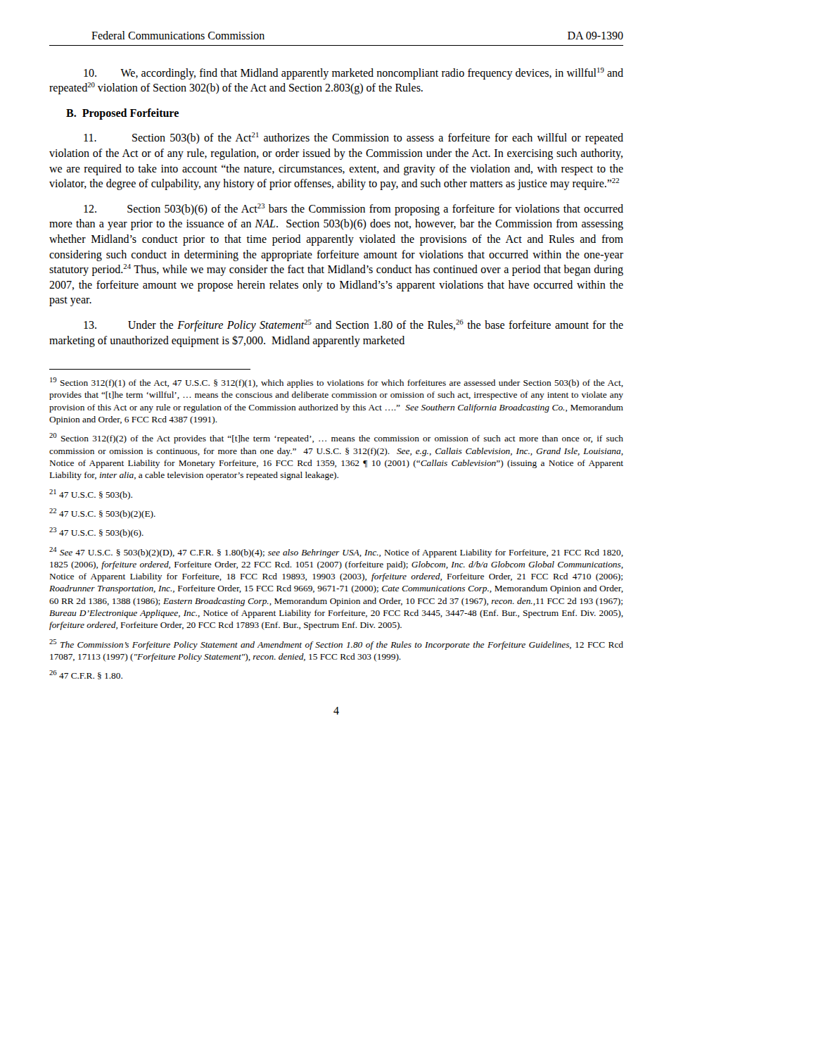Federal Communications Commission DA 09-1390
10. We, accordingly, find that Midland apparently marketed noncompliant radio frequency devices, in willful19 and repeated20 violation of Section 302(b) of the Act and Section 2.803(g) of the Rules.
B. Proposed Forfeiture
11. Section 503(b) of the Act21 authorizes the Commission to assess a forfeiture for each willful or repeated violation of the Act or of any rule, regulation, or order issued by the Commission under the Act. In exercising such authority, we are required to take into account “the nature, circumstances, extent, and gravity of the violation and, with respect to the violator, the degree of culpability, any history of prior offenses, ability to pay, and such other matters as justice may require.”22
12. Section 503(b)(6) of the Act23 bars the Commission from proposing a forfeiture for violations that occurred more than a year prior to the issuance of an NAL. Section 503(b)(6) does not, however, bar the Commission from assessing whether Midland’s conduct prior to that time period apparently violated the provisions of the Act and Rules and from considering such conduct in determining the appropriate forfeiture amount for violations that occurred within the one-year statutory period.24 Thus, while we may consider the fact that Midland’s conduct has continued over a period that began during 2007, the forfeiture amount we propose herein relates only to Midland’s’s apparent violations that have occurred within the past year.
13. Under the Forfeiture Policy Statement25 and Section 1.80 of the Rules,26 the base forfeiture amount for the marketing of unauthorized equipment is $7,000. Midland apparently marketed
19 Section 312(f)(1) of the Act, 47 U.S.C. § 312(f)(1), which applies to violations for which forfeitures are assessed under Section 503(b) of the Act, provides that “[t]he term ‘willful’, … means the conscious and deliberate commission or omission of such act, irrespective of any intent to violate any provision of this Act or any rule or regulation of the Commission authorized by this Act ….” See Southern California Broadcasting Co., Memorandum Opinion and Order, 6 FCC Rcd 4387 (1991).
20 Section 312(f)(2) of the Act provides that “[t]he term ‘repeated’, … means the commission or omission of such act more than once or, if such commission or omission is continuous, for more than one day.” 47 U.S.C. § 312(f)(2). See, e.g., Callais Cablevision, Inc., Grand Isle, Louisiana, Notice of Apparent Liability for Monetary Forfeiture, 16 FCC Rcd 1359, 1362 ¶ 10 (2001) (“Callais Cablevision”) (issuing a Notice of Apparent Liability for, inter alia, a cable television operator’s repeated signal leakage).
21 47 U.S.C. § 503(b).
22 47 U.S.C. § 503(b)(2)(E).
23 47 U.S.C. § 503(b)(6).
24 See 47 U.S.C. § 503(b)(2)(D), 47 C.F.R. § 1.80(b)(4); see also Behringer USA, Inc., Notice of Apparent Liability for Forfeiture, 21 FCC Rcd 1820, 1825 (2006), forfeiture ordered, Forfeiture Order, 22 FCC Rcd. 1051 (2007) (forfeiture paid); Globcom, Inc. d/b/a Globcom Global Communications, Notice of Apparent Liability for Forfeiture, 18 FCC Rcd 19893, 19903 (2003), forfeiture ordered, Forfeiture Order, 21 FCC Rcd 4710 (2006); Roadrunner Transportation, Inc., Forfeiture Order, 15 FCC Rcd 9669, 9671-71 (2000); Cate Communications Corp., Memorandum Opinion and Order, 60 RR 2d 1386, 1388 (1986); Eastern Broadcasting Corp., Memorandum Opinion and Order, 10 FCC 2d 37 (1967), recon. den., 11 FCC 2d 193 (1967); Bureau D’Electronique Appliquee, Inc., Notice of Apparent Liability for Forfeiture, 20 FCC Rcd 3445, 3447-48 (Enf. Bur., Spectrum Enf. Div. 2005), forfeiture ordered, Forfeiture Order, 20 FCC Rcd 17893 (Enf. Bur., Spectrum Enf. Div. 2005).
25 The Commission’s Forfeiture Policy Statement and Amendment of Section 1.80 of the Rules to Incorporate the Forfeiture Guidelines, 12 FCC Rcd 17087, 17113 (1997) ("Forfeiture Policy Statement"), recon. denied, 15 FCC Rcd 303 (1999).
26 47 C.F.R. § 1.80.
4